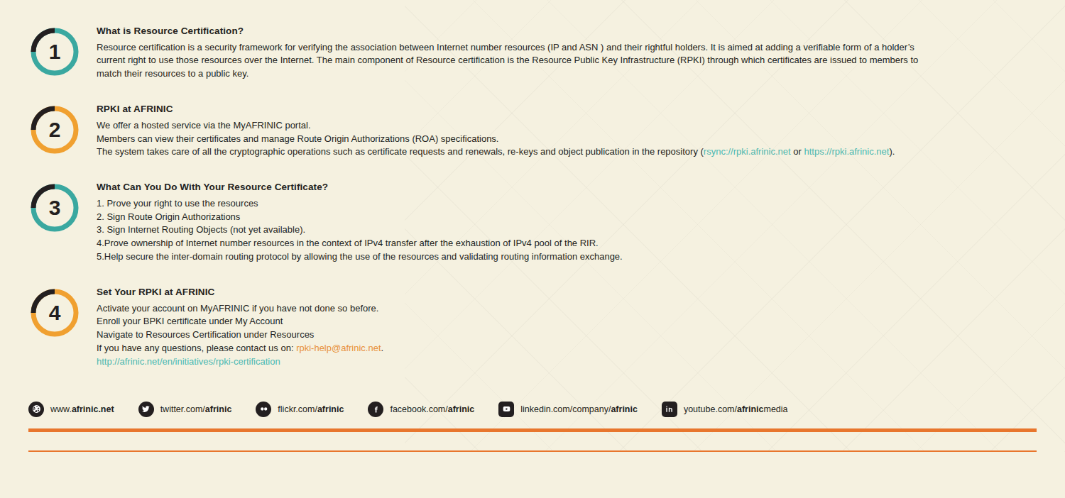1
What is Resource Certification?
Resource certification is a security framework for verifying the association between Internet number resources (IP and ASN ) and their rightful holders. It is aimed at adding a verifiable form of a holder’s current right to use those resources over the Internet. The main component of Resource certification is the Resource Public Key Infrastructure (RPKI) through which certificates are issued to members to match their resources to a public key.
2
RPKI at AFRINIC
We offer a hosted service via the MyAFRINIC portal.
Members can view their certificates and manage Route Origin Authorizations (ROA) specifications.
The system takes care of all the cryptographic operations such as certificate requests and renewals, re-keys and object publication in the repository (rsync://rpki.afrinic.net or https://rpki.afrinic.net).
3
What Can You Do With Your Resource Certificate?
1. Prove your right to use the resources
2. Sign Route Origin Authorizations
3. Sign Internet Routing Objects (not yet available).
4.Prove ownership of Internet number resources in the context of IPv4 transfer after the exhaustion of IPv4 pool of the RIR.
5.Help secure the inter-domain routing protocol by allowing the use of the resources and validating routing information exchange.
4
Set Your RPKI at AFRINIC
Activate your account on MyAFRINIC if you have not done so before.
Enroll your BPKI certificate under My Account
Navigate to Resources Certification under Resources
If you have any questions, please contact us on: rpki-help@afrinic.net.
http://afrinic.net/en/initiatives/rpki-certification
www.afrinic.net twitter.com/afrinic flickr.com/afrinic facebook.com/afrinic linkedin.com/company/afrinic youtube.com/afrinicmedia